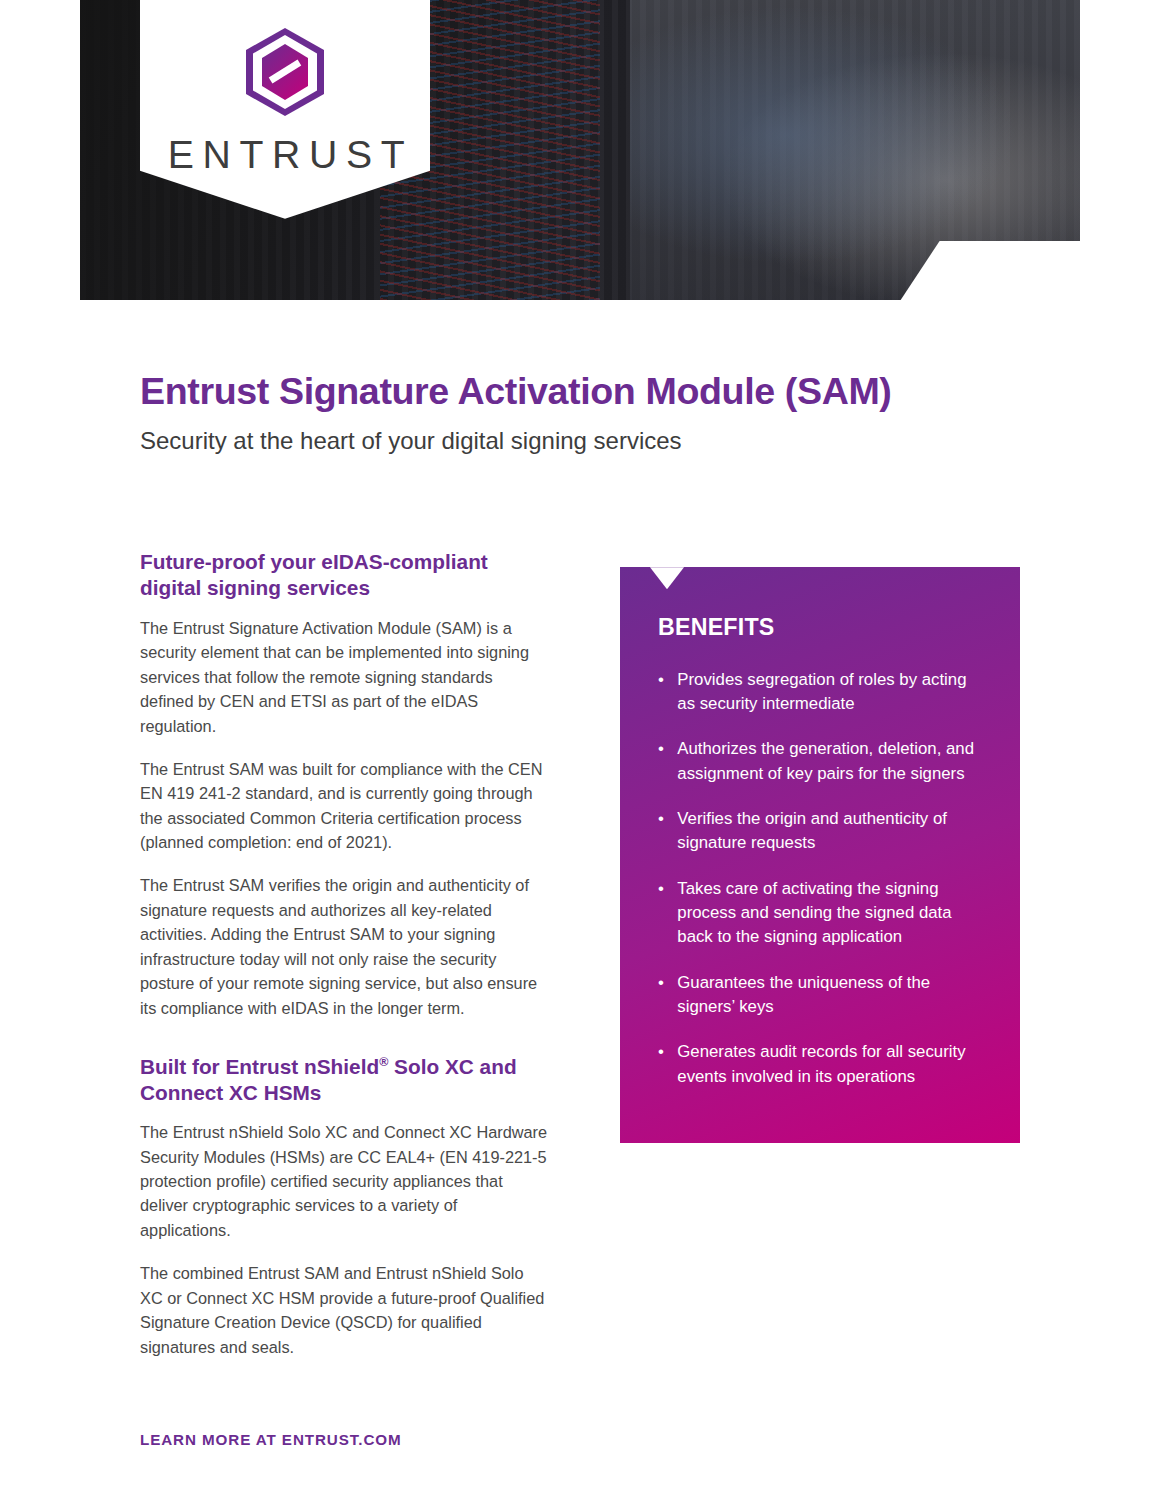ENTRUST
Entrust Signature Activation Module (SAM)
Security at the heart of your digital signing services
Future-proof your eIDAS-compliant digital signing services
The Entrust Signature Activation Module (SAM) is a security element that can be implemented into signing services that follow the remote signing standards defined by CEN and ETSI as part of the eIDAS regulation.
The Entrust SAM was built for compliance with the CEN EN 419 241-2 standard, and is currently going through the associated Common Criteria certification process (planned completion: end of 2021).
The Entrust SAM verifies the origin and authenticity of signature requests and authorizes all key-related activities. Adding the Entrust SAM to your signing infrastructure today will not only raise the security posture of your remote signing service, but also ensure its compliance with eIDAS in the longer term.
Built for Entrust nShield® Solo XC and Connect XC HSMs
The Entrust nShield Solo XC and Connect XC Hardware Security Modules (HSMs) are CC EAL4+ (EN 419-221-5 protection profile) certified security appliances that deliver cryptographic services to a variety of applications.
The combined Entrust SAM and Entrust nShield Solo XC or Connect XC HSM provide a future-proof Qualified Signature Creation Device (QSCD) for qualified signatures and seals.
BENEFITS
Provides segregation of roles by acting as security intermediate
Authorizes the generation, deletion, and assignment of key pairs for the signers
Verifies the origin and authenticity of signature requests
Takes care of activating the signing process and sending the signed data back to the signing application
Guarantees the uniqueness of the signers’ keys
Generates audit records for all security events involved in its operations
LEARN MORE AT ENTRUST.COM